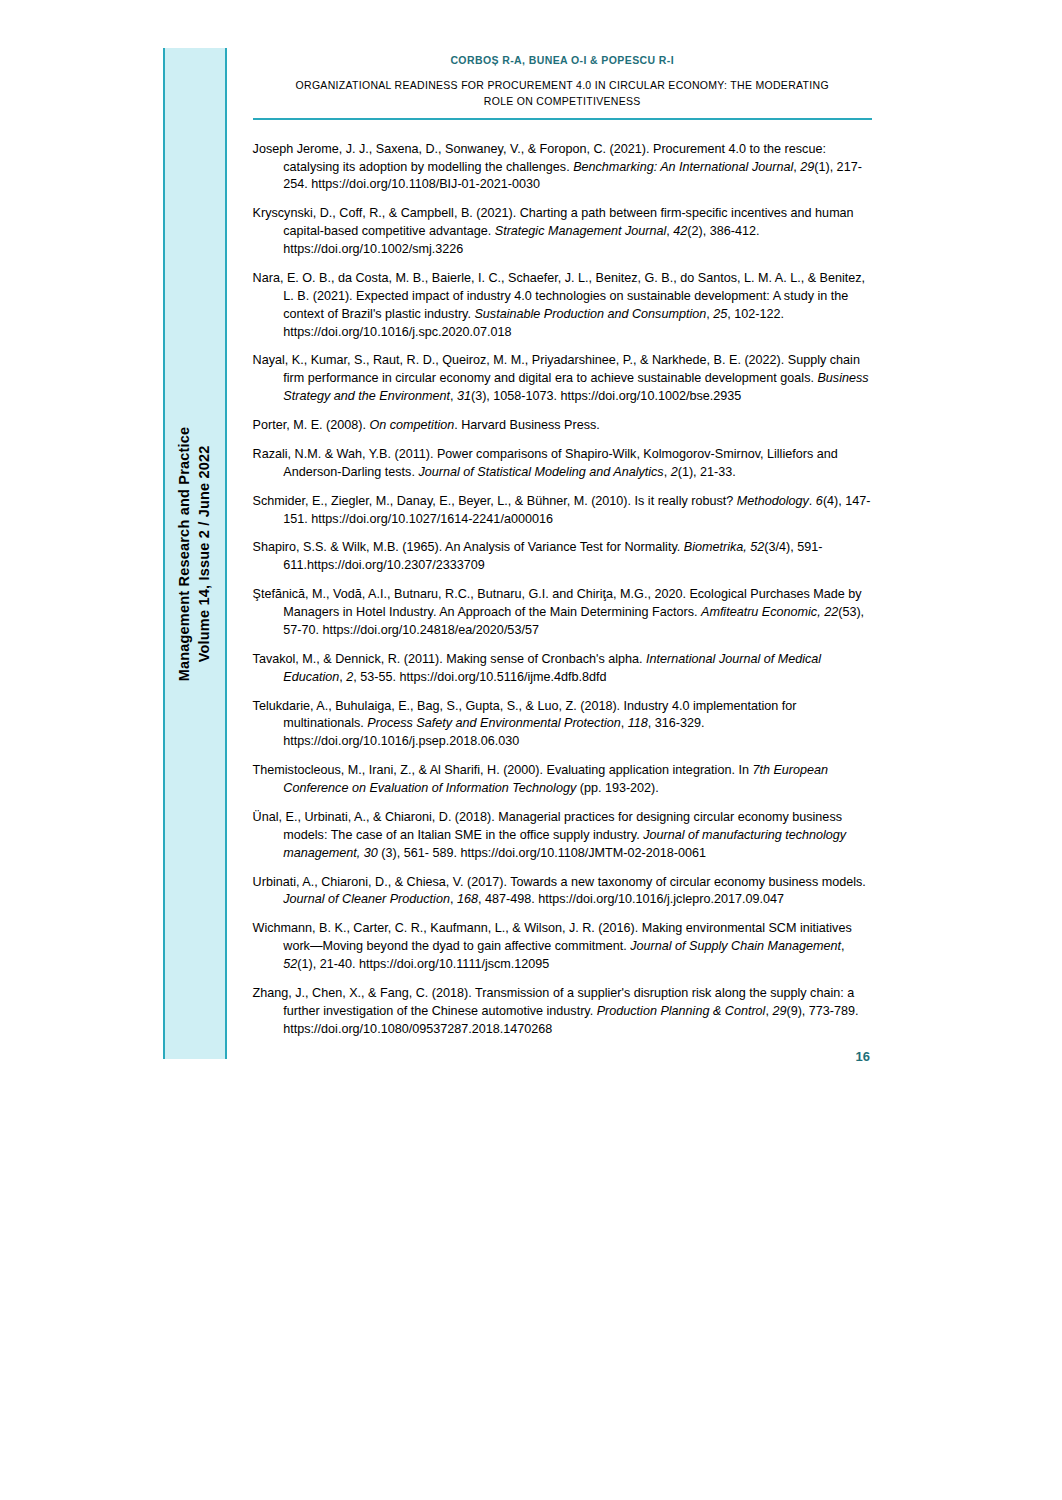Management Research and Practice
Volume 14, Issue 2 / June 2022
CORBOȘ R-A, BUNEA O-I & POPESCU R-I
ORGANIZATIONAL READINESS FOR PROCUREMENT 4.0 IN CIRCULAR ECONOMY: THE MODERATING ROLE ON COMPETITIVENESS
Joseph Jerome, J. J., Saxena, D., Sonwaney, V., & Foropon, C. (2021). Procurement 4.0 to the rescue: catalysing its adoption by modelling the challenges. Benchmarking: An International Journal, 29(1), 217-254. https://doi.org/10.1108/BIJ-01-2021-0030
Kryscynski, D., Coff, R., & Campbell, B. (2021). Charting a path between firm‐specific incentives and human capital‐based competitive advantage. Strategic Management Journal, 42(2), 386-412. https://doi.org/10.1002/smj.3226
Nara, E. O. B., da Costa, M. B., Baierle, I. C., Schaefer, J. L., Benitez, G. B., do Santos, L. M. A. L., & Benitez, L. B. (2021). Expected impact of industry 4.0 technologies on sustainable development: A study in the context of Brazil's plastic industry. Sustainable Production and Consumption, 25, 102-122. https://doi.org/10.1016/j.spc.2020.07.018
Nayal, K., Kumar, S., Raut, R. D., Queiroz, M. M., Priyadarshinee, P., & Narkhede, B. E. (2022). Supply chain firm performance in circular economy and digital era to achieve sustainable development goals. Business Strategy and the Environment, 31(3), 1058-1073. https://doi.org/10.1002/bse.2935
Porter, M. E. (2008). On competition. Harvard Business Press.
Razali, N.M. & Wah, Y.B. (2011). Power comparisons of Shapiro-Wilk, Kolmogorov-Smirnov, Lilliefors and Anderson-Darling tests. Journal of Statistical Modeling and Analytics, 2(1), 21-33.
Schmider, E., Ziegler, M., Danay, E., Beyer, L., & Bühner, M. (2010). Is it really robust? Methodology. 6(4), 147-151. https://doi.org/10.1027/1614-2241/a000016
Shapiro, S.S. & Wilk, M.B. (1965). An Analysis of Variance Test for Normality. Biometrika, 52(3/4), 591-611.https://doi.org/10.2307/2333709
Ştefănică, M., Vodă, A.I., Butnaru, R.C., Butnaru, G.I. and Chiriţa, M.G., 2020. Ecological Purchases Made by Managers in Hotel Industry. An Approach of the Main Determining Factors. Amfiteatru Economic, 22(53), 57-70. https://doi.org/10.24818/ea/2020/53/57
Tavakol, M., & Dennick, R. (2011). Making sense of Cronbach's alpha. International Journal of Medical Education, 2, 53-55. https://doi.org/10.5116/ijme.4dfb.8dfd
Telukdarie, A., Buhulaiga, E., Bag, S., Gupta, S., & Luo, Z. (2018). Industry 4.0 implementation for multinationals. Process Safety and Environmental Protection, 118, 316-329. https://doi.org/10.1016/j.psep.2018.06.030
Themistocleous, M., Irani, Z., & Al Sharifi, H. (2000). Evaluating application integration. In 7th European Conference on Evaluation of Information Technology (pp. 193-202).
Ünal, E., Urbinati, A., & Chiaroni, D. (2018). Managerial practices for designing circular economy business models: The case of an Italian SME in the office supply industry. Journal of manufacturing technology management, 30 (3), 561- 589. https://doi.org/10.1108/JMTM-02-2018-0061
Urbinati, A., Chiaroni, D., & Chiesa, V. (2017). Towards a new taxonomy of circular economy business models. Journal of Cleaner Production, 168, 487-498. https://doi.org/10.1016/j.jclepro.2017.09.047
Wichmann, B. K., Carter, C. R., Kaufmann, L., & Wilson, J. R. (2016). Making environmental SCM initiatives work—Moving beyond the dyad to gain affective commitment. Journal of Supply Chain Management, 52(1), 21-40. https://doi.org/10.1111/jscm.12095
Zhang, J., Chen, X., & Fang, C. (2018). Transmission of a supplier's disruption risk along the supply chain: a further investigation of the Chinese automotive industry. Production Planning & Control, 29(9), 773-789. https://doi.org/10.1080/09537287.2018.1470268
16